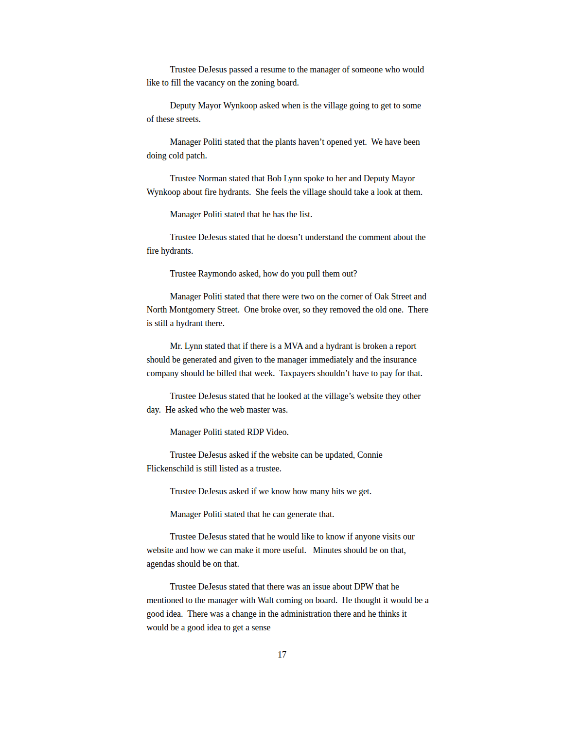Trustee DeJesus passed a resume to the manager of someone who would like to fill the vacancy on the zoning board.
Deputy Mayor Wynkoop asked when is the village going to get to some of these streets.
Manager Politi stated that the plants haven’t opened yet. We have been doing cold patch.
Trustee Norman stated that Bob Lynn spoke to her and Deputy Mayor Wynkoop about fire hydrants. She feels the village should take a look at them.
Manager Politi stated that he has the list.
Trustee DeJesus stated that he doesn’t understand the comment about the fire hydrants.
Trustee Raymondo asked, how do you pull them out?
Manager Politi stated that there were two on the corner of Oak Street and North Montgomery Street. One broke over, so they removed the old one. There is still a hydrant there.
Mr. Lynn stated that if there is a MVA and a hydrant is broken a report should be generated and given to the manager immediately and the insurance company should be billed that week. Taxpayers shouldn’t have to pay for that.
Trustee DeJesus stated that he looked at the village’s website they other day. He asked who the web master was.
Manager Politi stated RDP Video.
Trustee DeJesus asked if the website can be updated, Connie Flickenschild is still listed as a trustee.
Trustee DeJesus asked if we know how many hits we get.
Manager Politi stated that he can generate that.
Trustee DeJesus stated that he would like to know if anyone visits our website and how we can make it more useful. Minutes should be on that, agendas should be on that.
Trustee DeJesus stated that there was an issue about DPW that he mentioned to the manager with Walt coming on board. He thought it would be a good idea. There was a change in the administration there and he thinks it would be a good idea to get a sense
17